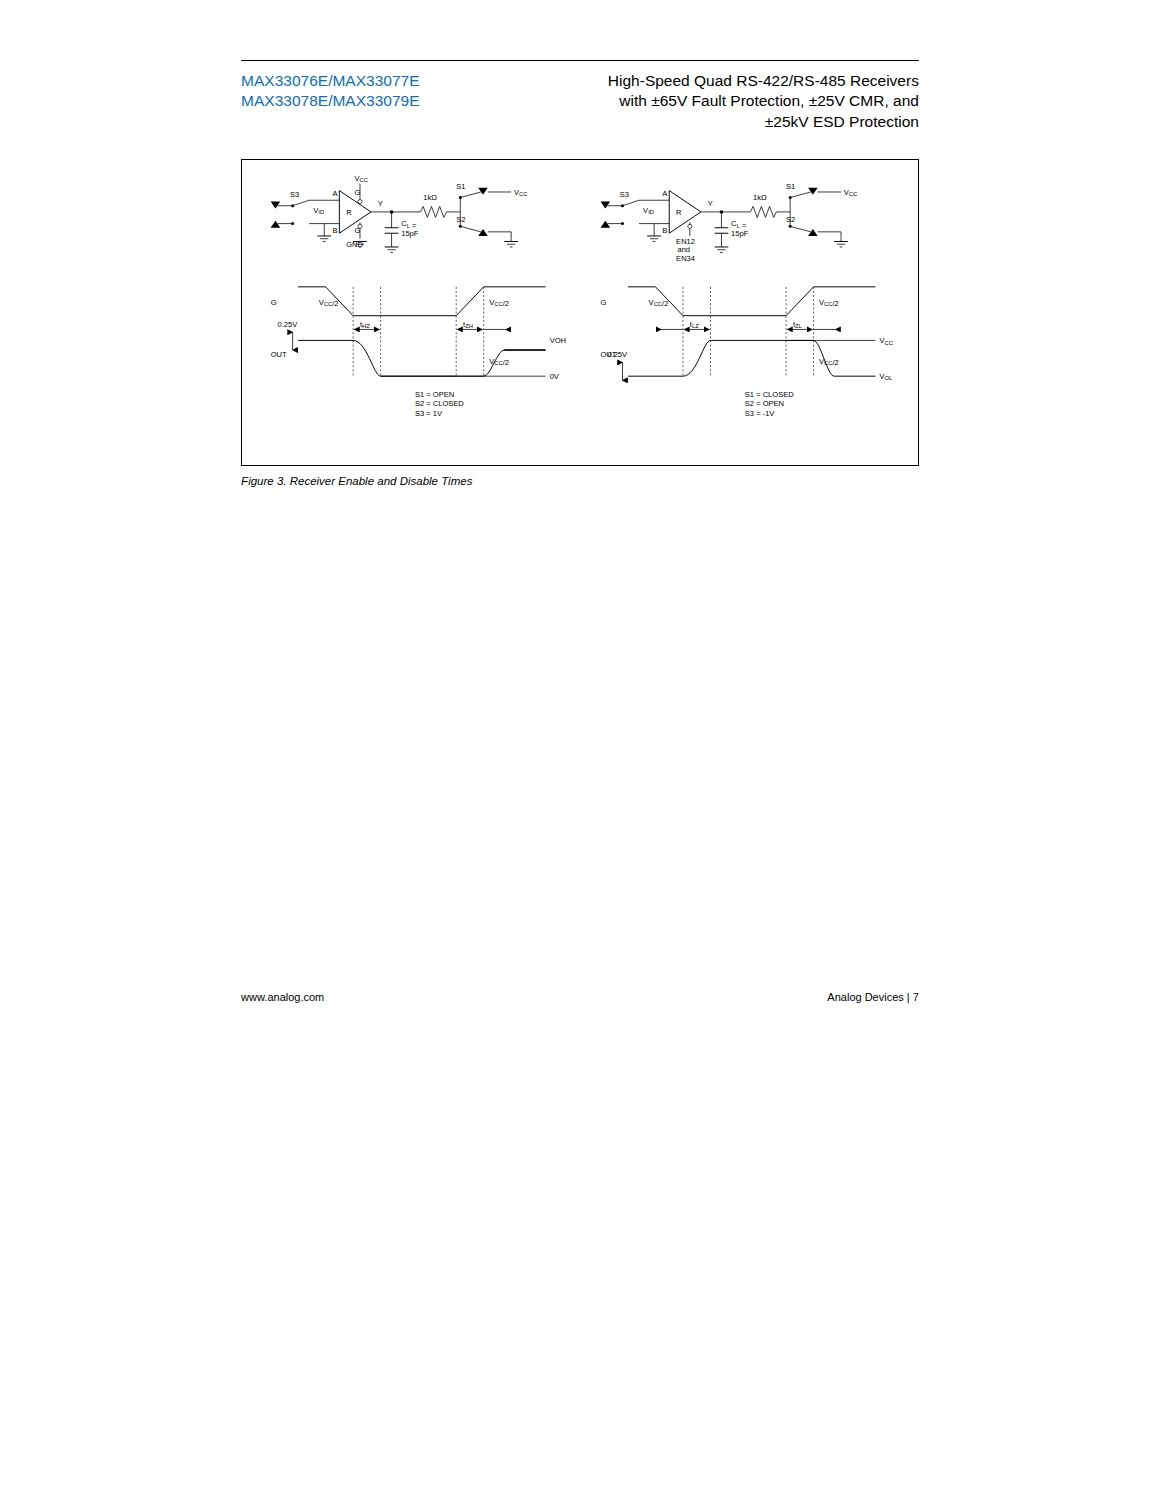MAX33076E/MAX33077E
MAX33078E/MAX33079E
High-Speed Quad RS-422/RS-485 Receivers
with ±65V Fault Protection, ±25V CMR, and
±25kV ESD Protection
VCC S3 VID A B R G G GND Y CL = 15pF 1kΩ S1 S2 VCC S3 VID A B R EN12 and EN34 Y CL = 15pF 1kΩ S1 S2 VCC G VCC/2 VCC/2 tHZ tZH 0.25V OUT VOH 0V VCC/2 S1 = OPEN S2 = CLOSED S3 = 1V G VCC/2 VCC/2 tLZ tZL 0.25V OUT VCC VOL VCC/2 S1 = CLOSED S2 = OPEN S3 = -1V
Figure 3. Receiver Enable and Disable Times
www.analog.com
Analog Devices | 7